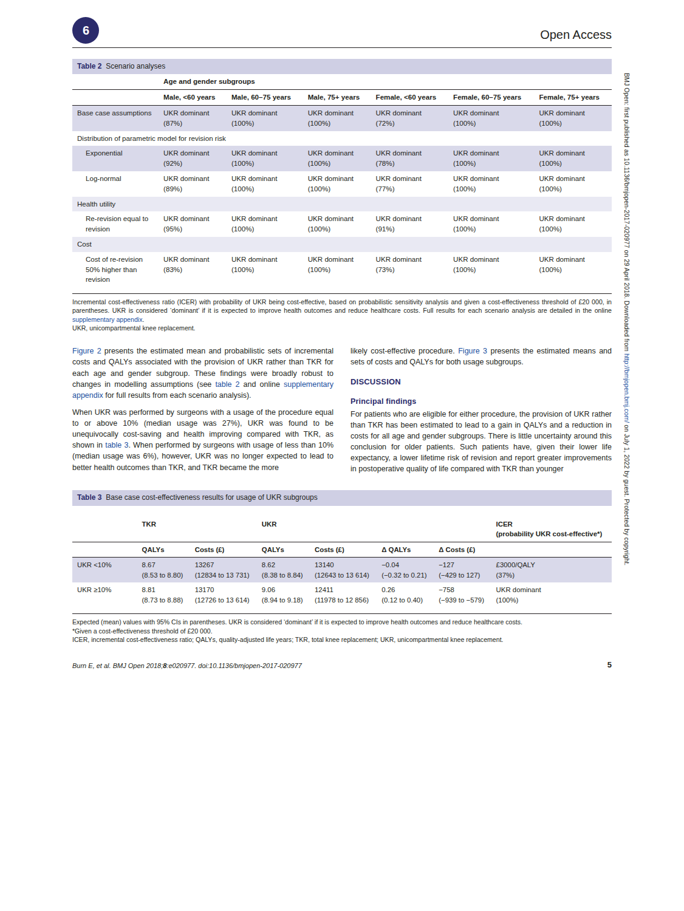6
Open Access
BMJ Open: first published as 10.1136/bmjopen-2017-020977 on 29 April 2018. Downloaded from http://bmjopen.bmj.com/ on July 1, 2022 by guest. Protected by copyright.
Table 2 Scenario analyses
| | Age and gender subgroups | | | | |
| --- | --- | --- | --- | --- | --- |
| | Male, <60 years | Male, 60–75 years | Male, 75+ years | Female, <60 years | Female, 60–75 years | Female, 75+ years |
| Base case assumptions | UKR dominant (87%) | UKR dominant (100%) | UKR dominant (100%) | UKR dominant (72%) | UKR dominant (100%) | UKR dominant (100%) |
| Distribution of parametric model for revision risk |
| Exponential | UKR dominant (92%) | UKR dominant (100%) | UKR dominant (100%) | UKR dominant (78%) | UKR dominant (100%) | UKR dominant (100%) |
| Log-normal | UKR dominant (89%) | UKR dominant (100%) | UKR dominant (100%) | UKR dominant (77%) | UKR dominant (100%) | UKR dominant (100%) |
| Health utility |
| Re-revision equal to revision | UKR dominant (95%) | UKR dominant (100%) | UKR dominant (100%) | UKR dominant (91%) | UKR dominant (100%) | UKR dominant (100%) |
| Cost |
| Cost of re-revision 50% higher than revision | UKR dominant (83%) | UKR dominant (100%) | UKR dominant (100%) | UKR dominant (73%) | UKR dominant (100%) | UKR dominant (100%) |
Incremental cost-effectiveness ratio (ICER) with probability of UKR being cost-effective, based on probabilistic sensitivity analysis and given a cost-effectiveness threshold of £20 000, in parentheses. UKR is considered ‘dominant’ if it is expected to improve health outcomes and reduce healthcare costs. Full results for each scenario analysis are detailed in the online supplementary appendix.
UKR, unicompartmental knee replacement.
Figure 2 presents the estimated mean and probabilistic sets of incremental costs and QALYs associated with the provision of UKR rather than TKR for each age and gender subgroup. These findings were broadly robust to changes in modelling assumptions (see table 2 and online supplementary appendix for full results from each scenario analysis).
When UKR was performed by surgeons with a usage of the procedure equal to or above 10% (median usage was 27%), UKR was found to be unequivocally cost-saving and health improving compared with TKR, as shown in table 3. When performed by surgeons with usage of less than 10% (median usage was 6%), however, UKR was no longer expected to lead to better health outcomes than TKR, and TKR became the more
likely cost-effective procedure. Figure 3 presents the estimated means and sets of costs and QALYs for both usage subgroups.
Discussion
Principal findings
For patients who are eligible for either procedure, the provision of UKR rather than TKR has been estimated to lead to a gain in QALYs and a reduction in costs for all age and gender subgroups. There is little uncertainty around this conclusion for older patients. Such patients have, given their lower life expectancy, a lower lifetime risk of revision and report greater improvements in postoperative quality of life compared with TKR than younger
Table 3 Base case cost-effectiveness results for usage of UKR subgroups
| | TKR | UKR | | | ICER (probability UKR cost-effective*) |
| --- | --- | --- | --- | --- | --- |
| | QALYs | Costs (£) | QALYs | Costs (£) | Δ QALYs | Δ Costs (£) | |
| UKR <10% | 8.67 (8.53 to 8.80) | 13267 (12834 to 13 731) | 8.62 (8.38 to 8.84) | 13140 (12643 to 13 614) | −0.04 (−0.32 to 0.21) | −127 (−429 to 127) | £3000/QALY (37%) |
| UKR ≥10% | 8.81 (8.73 to 8.88) | 13170 (12726 to 13 614) | 9.06 (8.94 to 9.18) | 12411 (11978 to 12 856) | 0.26 (0.12 to 0.40) | −758 (−939 to −579) | UKR dominant (100%) |
Expected (mean) values with 95% CIs in parentheses. UKR is considered ‘dominant’ if it is expected to improve health outcomes and reduce healthcare costs.
*Given a cost-effectiveness threshold of £20 000.
ICER, incremental cost-effectiveness ratio; QALYs, quality-adjusted life years; TKR, total knee replacement; UKR, unicompartmental knee replacement.
Burn E, et al. BMJ Open 2018;8:e020977. doi:10.1136/bmjopen-2017-020977
5